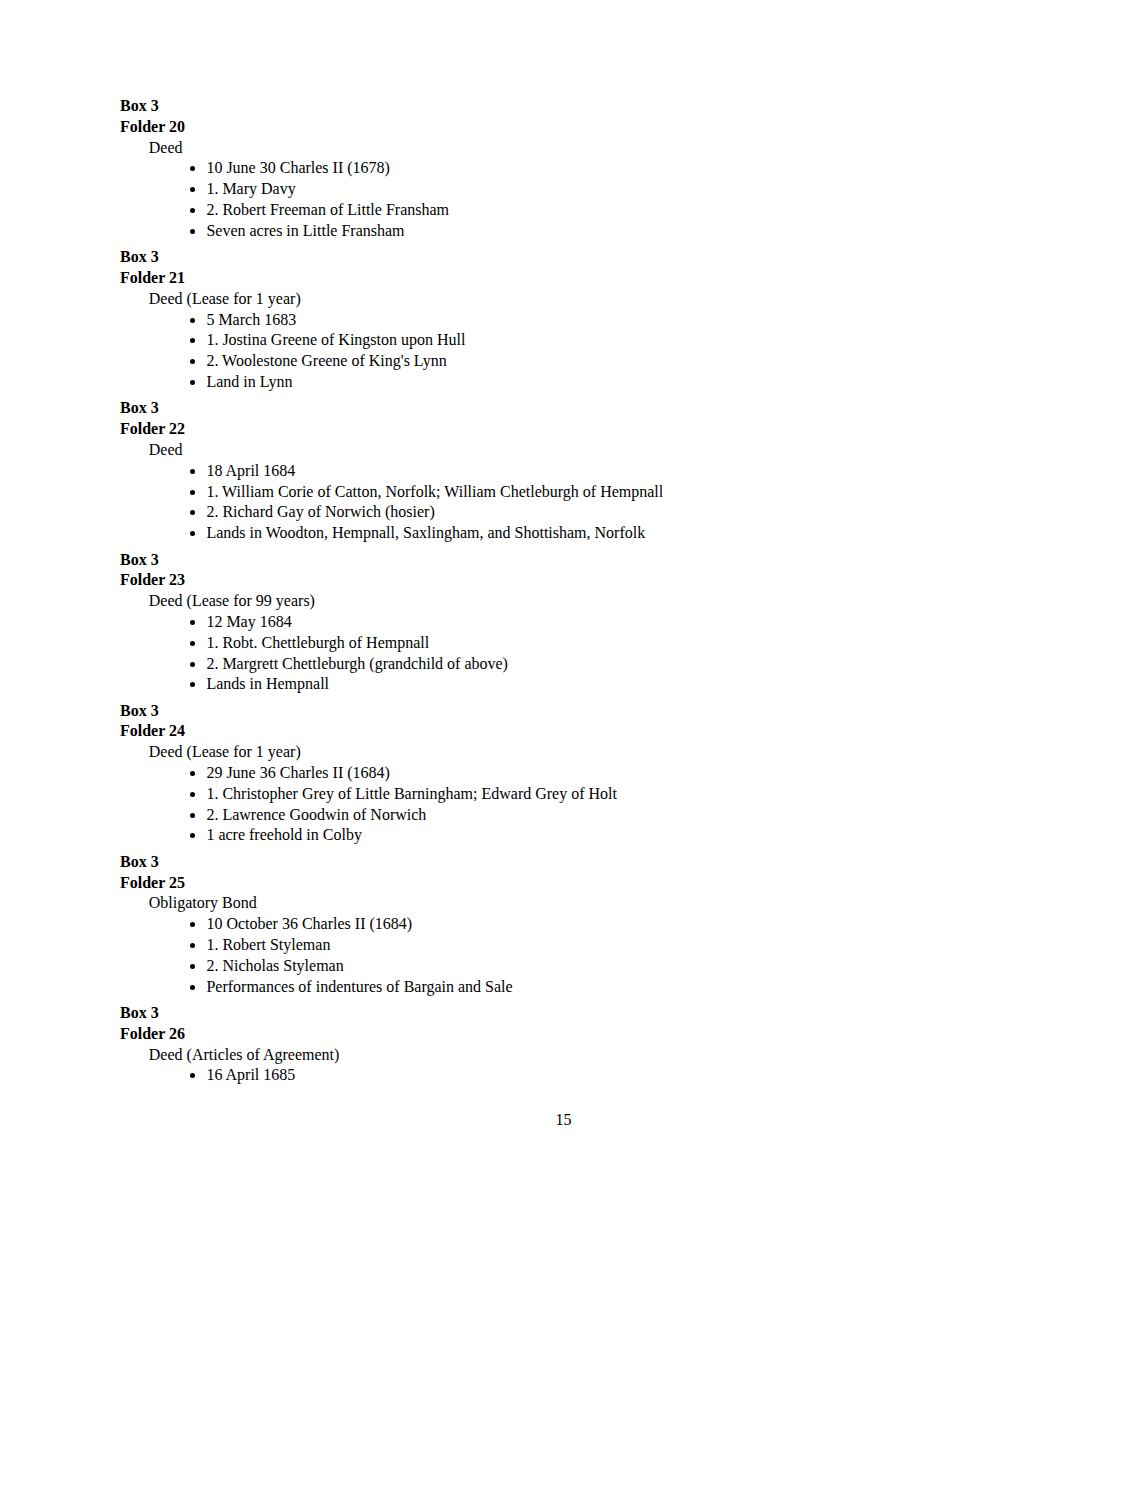Box 3
Folder 20
Deed
10 June 30 Charles II (1678)
1. Mary Davy
2. Robert Freeman of Little Fransham
Seven acres in Little Fransham
Box 3
Folder 21
Deed (Lease for 1 year)
5 March 1683
1. Jostina Greene of Kingston upon Hull
2. Woolestone Greene of King's Lynn
Land in Lynn
Box 3
Folder 22
Deed
18 April 1684
1. William Corie of Catton, Norfolk; William Chetleburgh of Hempnall
2. Richard Gay of Norwich (hosier)
Lands in Woodton, Hempnall, Saxlingham, and Shottisham, Norfolk
Box 3
Folder 23
Deed (Lease for 99 years)
12 May 1684
1. Robt. Chettleburgh of Hempnall
2. Margrett Chettleburgh (grandchild of above)
Lands in Hempnall
Box 3
Folder 24
Deed (Lease for 1 year)
29 June 36 Charles II (1684)
1. Christopher Grey of Little Barningham; Edward Grey of Holt
2. Lawrence Goodwin of Norwich
1 acre freehold in Colby
Box 3
Folder 25
Obligatory Bond
10 October 36 Charles II (1684)
1. Robert Styleman
2. Nicholas Styleman
Performances of indentures of Bargain and Sale
Box 3
Folder 26
Deed (Articles of Agreement)
16 April 1685
15